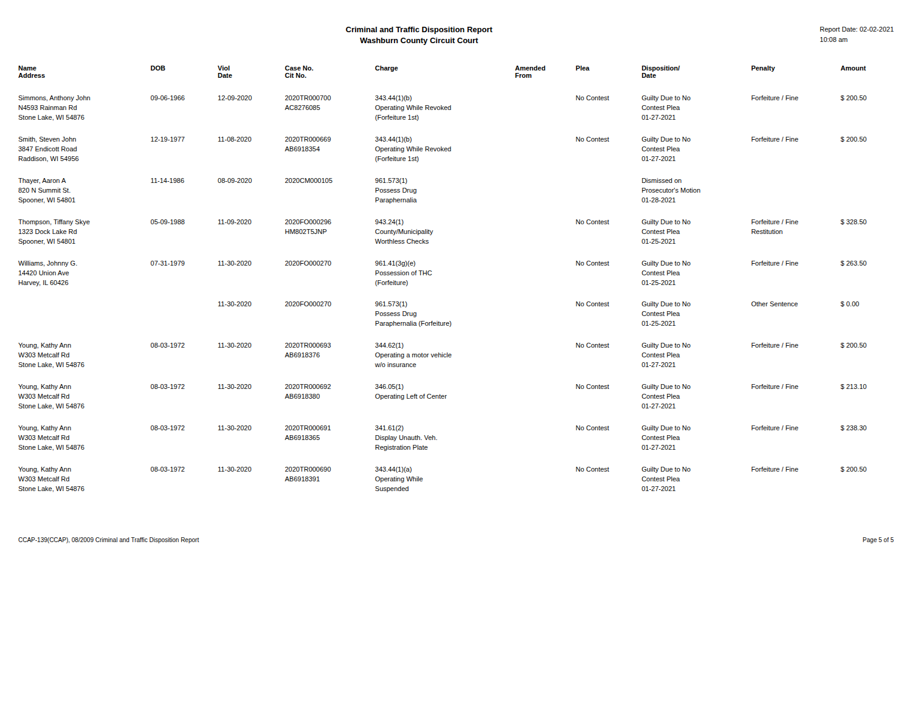Report Date: 02-02-2021
10:08 am
Criminal and Traffic Disposition Report
Washburn County Circuit Court
| Name Address | DOB | Viol Date | Case No. Cit No. | Charge | Amended From | Plea | Disposition/ Date | Penalty | Amount |
| --- | --- | --- | --- | --- | --- | --- | --- | --- | --- |
| Simmons, Anthony John N4593 Rainman Rd Stone Lake, WI 54876 | 09-06-1966 | 12-09-2020 | 2020TR000700 AC8276085 | 343.44(1)(b) Operating While Revoked (Forfeiture 1st) | | No Contest | Guilty Due to No Contest Plea 01-27-2021 | Forfeiture / Fine | $ 200.50 |
| Smith, Steven John 3847 Endicott Road Raddison, WI 54956 | 12-19-1977 | 11-08-2020 | 2020TR000669 AB6918354 | 343.44(1)(b) Operating While Revoked (Forfeiture 1st) | | No Contest | Guilty Due to No Contest Plea 01-27-2021 | Forfeiture / Fine | $ 200.50 |
| Thayer, Aaron A 820 N Summit St. Spooner, WI 54801 | 11-14-1986 | 08-09-2020 | 2020CM000105 | 961.573(1) Possess Drug Paraphernalia | | | Dismissed on Prosecutor's Motion 01-28-2021 | | |
| Thompson, Tiffany Skye 1323 Dock Lake Rd Spooner, WI 54801 | 05-09-1988 | 11-09-2020 | 2020FO000296 HM802T5JNP | 943.24(1) County/Municipality Worthless Checks | | No Contest | Guilty Due to No Contest Plea 01-25-2021 | Forfeiture / Fine Restitution | $ 328.50 |
| Williams, Johnny G. 14420 Union Ave Harvey, IL 60426 | 07-31-1979 | 11-30-2020 | 2020FO000270 | 961.41(3g)(e) Possession of THC (Forfeiture) | | No Contest | Guilty Due to No Contest Plea 01-25-2021 | Forfeiture / Fine | $ 263.50 |
| | | 11-30-2020 | 2020FO000270 | 961.573(1) Possess Drug Paraphernalia (Forfeiture) | | No Contest | Guilty Due to No Contest Plea 01-25-2021 | Other Sentence | $ 0.00 |
| Young, Kathy Ann W303 Metcalf Rd Stone Lake, WI 54876 | 08-03-1972 | 11-30-2020 | 2020TR000693 AB6918376 | 344.62(1) Operating a motor vehicle w/o insurance | | No Contest | Guilty Due to No Contest Plea 01-27-2021 | Forfeiture / Fine | $ 200.50 |
| Young, Kathy Ann W303 Metcalf Rd Stone Lake, WI 54876 | 08-03-1972 | 11-30-2020 | 2020TR000692 AB6918380 | 346.05(1) Operating Left of Center | | No Contest | Guilty Due to No Contest Plea 01-27-2021 | Forfeiture / Fine | $ 213.10 |
| Young, Kathy Ann W303 Metcalf Rd Stone Lake, WI 54876 | 08-03-1972 | 11-30-2020 | 2020TR000691 AB6918365 | 341.61(2) Display Unauth. Veh. Registration Plate | | No Contest | Guilty Due to No Contest Plea 01-27-2021 | Forfeiture / Fine | $ 238.30 |
| Young, Kathy Ann W303 Metcalf Rd Stone Lake, WI 54876 | 08-03-1972 | 11-30-2020 | 2020TR000690 AB6918391 | 343.44(1)(a) Operating While Suspended | | No Contest | Guilty Due to No Contest Plea 01-27-2021 | Forfeiture / Fine | $ 200.50 |
CCAP-139(CCAP), 08/2009 Criminal and Traffic Disposition Report
Page 5 of 5